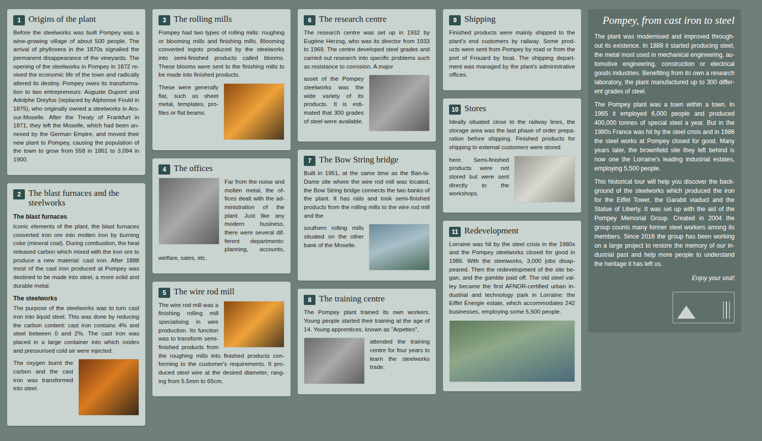1 Origins of the plant
Before the steelworks was built Pompey was a wine-growing village of about 500 people. The arrival of phylloxera in the 1870s signalled the permanent disappearance of the vineyards. The opening of the steelworks in Pompey in 1872 revived the economic life of the town and radically altered its destiny. Pompey owes its transformation to two entrepreneurs: Auguste Dupont and Adolphe Dreyfus (replaced by Alphonse Fould in 1875), who originally owned a steelworks in Ars-sur-Moselle. After the Treaty of Frankfurt in 1871, they left the Moselle, which had been annexed by the German Empire, and moved their new plant to Pompey, causing the population of the town to grow from 558 in 1861 to 3,094 in 1900.
2 The blast furnaces and the steelworks
The blast furnaces
Iconic elements of the plant, the blast furnaces converted iron ore into molten iron by burning coke (mineral coal). During combustion, the heat released carbon which mixed with the iron ore to produce a new material: cast iron. After 1888 most of the cast iron produced at Pompey was destined to be made into steel, a more solid and durable metal.
The steelworks
The purpose of the steelworks was to turn cast iron into liquid steel. This was done by reducing the carbon content: cast iron contains 4% and steel between 0 and 2%. The cast iron was placed in a large container into which oxides and pressurised cold air were injected.
The oxygen burnt the carbon and the cast iron was transformed into steel.
3 The rolling mills
Pompey had two types of rolling mills: roughing or blooming mills and finishing mills. Blooming converted ingots produced by the steelworks into semi-finished products called blooms. These blooms were sent to the finishing mills to be made into finished products.
These were generally flat, such as sheet metal, templates, profiles or flat beams.
4 The offices
Far from the noise and molten metal, the offices dealt with the administration of the plant. Just like any modern business, there were several different departments: planning, accounts, welfare, sales, etc.
5 The wire rod mill
The wire rod mill was a finishing rolling mill specialising in wire production. Its function was to transform semi-finished products from the roughing mills into finished products conforming to the customer's requirements. It produced steel wire at the desired diameter, ranging from 5.5mm to 65cm.
6 The research centre
The research centre was set up in 1932 by Eugène Herzog, who was its director from 1933 to 1969. The centre developed steel grades and carried out research into specific problems such as resistance to corrosion. A major
asset of the Pompey steelworks was the wide variety of its products. It is estimated that 300 grades of steel were available.
7 The Bow String bridge
Built in 1951, at the same time as the Ban-la-Dame site where the wire rod mill was located, the Bow String bridge connects the two banks of the plant. It has rails and took semi-finished products from the rolling mills to the wire rod mill and the
southern rolling mills situated on the other bank of the Moselle.
8 The training centre
The Pompey plant trained its own workers. Young people started their training at the age of 14. Young apprentices, known as "Arpettes",
attended the training centre for four years to learn the steelworks trade.
9 Shipping
Finished products were mainly shipped to the plant's end customers by railway. Some products were sent from Pompey by road or from the port of Frouard by boat. The shipping department was managed by the plant's administrative offices.
10 Stores
Ideally situated close to the railway lines, the storage area was the last phase of order preparation before shipping. Finished products for shipping to external customers were stored
here. Semi-finished products were not stored but were sent directly to the workshops.
11 Redevelopment
Lorraine was hit by the steel crisis in the 1980s and the Pompey steelworks closed for good in 1986. With the steelworks, 3,000 jobs disappeared. Then the redevelopment of the site began, and the gamble paid off. The old steel valley became the first AFNOR-certified urban industrial and technology park in Lorraine: the Eiffel Énergie estate, which accommodates 242 businesses, employing some 5,500 people.
Pompey, from cast iron to steel
The plant was modernised and improved throughout its existence. In 1888 it started producing steel, the metal most used in mechanical engineering, automotive engineering, construction or electrical goods industries. Benefiting from its own a research laboratory, the plant manufactured up to 300 different grades of steel.
The Pompey plant was a town within a town. In 1965 it employed 6,000 people and produced 400,000 tonnes of special steel a year. But in the 1980s France was hit by the steel crisis and in 1986 the steel works at Pompey closed for good. Many years later, the brownfield site they left behind is now one the Lorraine's leading industrial estates, employing 5,500 people.
This historical tour will help you discover the background of the steelworks which produced the iron for the Eiffel Tower, the Garabit viaduct and the Statue of Liberty. It was set up with the aid of the Pompey Memorial Group. Created in 2004 the group counts many former steel workers among its members. Since 2016 the group has been working on a large project to restore the memory of our industrial past and help more people to understand the heritage it has left us.
Enjoy your visit!